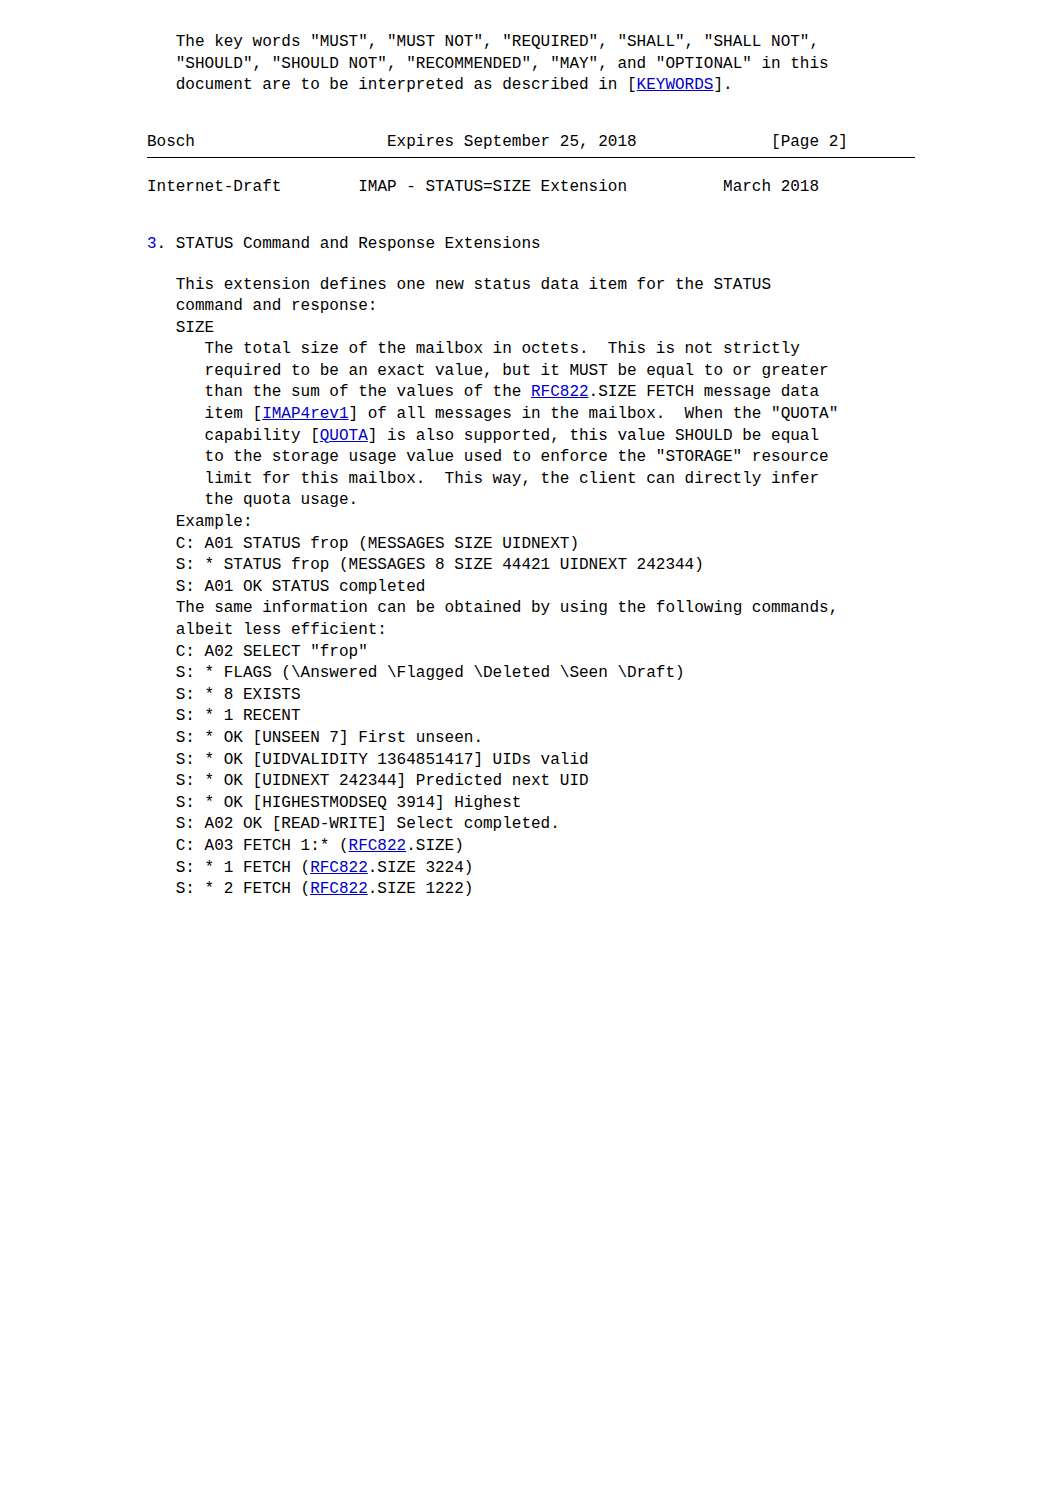The key words "MUST", "MUST NOT", "REQUIRED", "SHALL", "SHALL NOT",
"SHOULD", "SHOULD NOT", "RECOMMENDED", "MAY", and "OPTIONAL" in this
document are to be interpreted as described in [KEYWORDS].
Bosch                    Expires September 25, 2018              [Page 2]
Internet-Draft        IMAP - STATUS=SIZE Extension          March 2018
3. STATUS Command and Response Extensions
This extension defines one new status data item for the STATUS
command and response:
SIZE
The total size of the mailbox in octets.  This is not strictly
required to be an exact value, but it MUST be equal to or greater
than the sum of the values of the RFC822.SIZE FETCH message data
item [IMAP4rev1] of all messages in the mailbox.  When the "QUOTA"
capability [QUOTA] is also supported, this value SHOULD be equal
to the storage usage value used to enforce the "STORAGE" resource
limit for this mailbox.  This way, the client can directly infer
the quota usage.
Example:
C: A01 STATUS frop (MESSAGES SIZE UIDNEXT)
S: * STATUS frop (MESSAGES 8 SIZE 44421 UIDNEXT 242344)
S: A01 OK STATUS completed
The same information can be obtained by using the following commands,
albeit less efficient:
C: A02 SELECT "frop"
S: * FLAGS (\Answered \Flagged \Deleted \Seen \Draft)
S: * 8 EXISTS
S: * 1 RECENT
S: * OK [UNSEEN 7] First unseen.
S: * OK [UIDVALIDITY 1364851417] UIDs valid
S: * OK [UIDNEXT 242344] Predicted next UID
S: * OK [HIGHESTMODSEQ 3914] Highest
S: A02 OK [READ-WRITE] Select completed.
C: A03 FETCH 1:* (RFC822.SIZE)
S: * 1 FETCH (RFC822.SIZE 3224)
S: * 2 FETCH (RFC822.SIZE 1222)